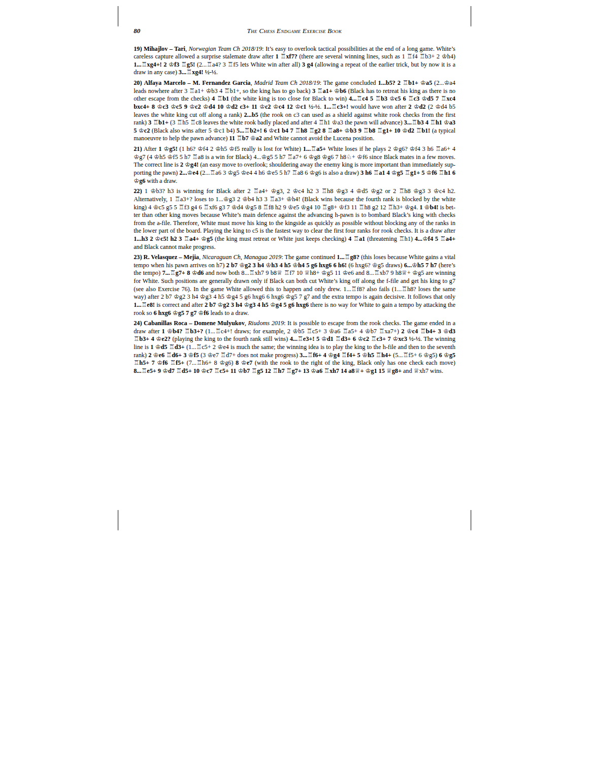80
The Chess Endgame Exercise Book
19) Mihajlov – Tari, Norwegian Team Ch 2018/19: It’s easy to overlook tactical possibilities at the end of a long game. White’s careless capture allowed a surprise stalemate draw after 1 ♖xf7? (there are several winning lines, such as 1 ♖f4 ♖b3+ 2 ♔h4) 1...♖xg4+! 2 ♔f3 ♖g5! (2...♖a4? 3 ♖f5 lets White win after all) 3 g4 (allowing a repeat of the earlier trick, but by now it is a draw in any case) 3...♖xg4! ½-½.
20) Alfaya Marcelo – M. Fernandez Garcia, Madrid Team Ch 2018/19: The game concluded 1...b5? 2 ♖b1+ ♔a5 (2...♔a4 leads nowhere after 3 ♖a1+ ♔b3 4 ♖b1+, so the king has to go back) 3 ♖a1+ ♔b6 (Black has to retreat his king as there is no other escape from the checks) 4 ♖b1 (the white king is too close for Black to win) 4...♖c4 5 ♖b3 ♔c5 6 ♖c3 ♔d5 7 ♖xc4 bxc4+ 8 ♔c3 ♔c5 9 ♔c2 ♔d4 10 ♔d2 c3+ 11 ♔c2 ♔c4 12 ♔c1 ½-½. 1...♖c3+! would have won after 2 ♔d2 (2 ♔d4 b5 leaves the white king cut off along a rank) 2...b5 (the rook on c3 can used as a shield against white rook checks from the first rank) 3 ♖b1+ (3 ♖h5 ♖c8 leaves the white rook badly placed and after 4 ♖h1 ♔a3 the pawn will advance) 3...♖b3 4 ♖h1 ♔a3 5 ♔c2 (Black also wins after 5 ♔c1 b4) 5...♖b2+! 6 ♔c1 b4 7 ♖h8 ♖g2 8 ♖a8+ ♔b3 9 ♖b8 ♖g1+ 10 ♔d2 ♖b1! (a typical manoeuvre to help the pawn advance) 11 ♖b7 ♔a2 and White cannot avoid the Lucena position.
21) After 1 ♔g5! (1 h6? ♔f4 2 ♔h5 ♔f5 really is lost for White) 1...♖a5+ White loses if he plays 2 ♔g6? ♔f4 3 h6 ♖a6+ 4 ♔g7 (4 ♔h5 ♔f5 5 h7 ♖a8 is a win for Black) 4...♔g5 5 h7 ♖a7+ 6 ♔g8 ♔g6 7 h8♘+ ♔f6 since Black mates in a few moves. The correct line is 2 ♔g4! (an easy move to overlook; shouldering away the enemy king is more important than immediately supporting the pawn) 2...♔e4 (2...♖a6 3 ♔g5 ♔e4 4 h6 ♔e5 5 h7 ♖a8 6 ♔g6 is also a draw) 3 h6 ♖a1 4 ♔g5 ♖g1+ 5 ♔f6 ♖h1 6 ♔g6 with a draw.
22) 1 ♔b3? h3 is winning for Black after 2 ♖a4+ ♔g3, 2 ♔c4 h2 3 ♖h8 ♔g3 4 ♔d5 ♔g2 or 2 ♖h8 ♔g3 3 ♔c4 h2. Alternatively, 1 ♖a3+? loses to 1...♔g3 2 ♔b4 h3 3 ♖a3+ ♔h4! (Black wins because the fourth rank is blocked by the white king) 4 ♔c5 g5 5 ♖f3 g4 6 ♖xf6 g3 7 ♔d4 ♔g5 8 ♖f8 h2 9 ♔e5 ♔g4 10 ♖g8+ ♔f3 11 ♖h8 g2 12 ♖h3+ ♔g4. 1 ♔b4! is better than other king moves because White’s main defence against the advancing h-pawn is to bombard Black’s king with checks from the a-file. Therefore, White must move his king to the kingside as quickly as possible without blocking any of the ranks in the lower part of the board. Playing the king to c5 is the fastest way to clear the first four ranks for rook checks. It is a draw after 1...h3 2 ♔c5! h2 3 ♖a4+ ♔g5 (the king must retreat or White just keeps checking) 4 ♖a1 (threatening ♖h1) 4...♔f4 5 ♖a4+ and Black cannot make progress.
23) R. Velasquez – Mejia, Nicaraguan Ch, Managua 2019: The game continued 1...♖g8? (this loses because White gains a vital tempo when his pawn arrives on h7) 2 b7 ♔g2 3 h4 ♔h3 4 h5 ♔h4 5 g6 hxg6 6 h6! (6 hxg6? ♔g5 draws) 6...♔h5 7 h7 (here’s the tempo) 7...♖g7+ 8 ♔d6 and now both 8...♖xh7 9 b8♕ ♖f7 10 ♕h8+ ♔g5 11 ♔e6 and 8...♖xb7 9 h8♕+ ♔g5 are winning for White. Such positions are generally drawn only if Black can both cut White’s king off along the f-file and get his king to g7 (see also Exercise 76). In the game White allowed this to happen and only drew. 1...♖f8? also fails (1...♖h8? loses the same way) after 2 b7 ♔g2 3 h4 ♔g3 4 h5 ♔g4 5 g6 hxg6 6 hxg6 ♔g5 7 g7 and the extra tempo is again decisive. It follows that only 1...♖e8! is correct and after 2 b7 ♔g2 3 h4 ♔g3 4 h5 ♔g4 5 g6 hxg6 there is no way for White to gain a tempo by attacking the rook so 6 hxg6 ♔g5 7 g7 ♔f6 leads to a draw.
24) Cabanillas Roca – Domene Mulyukov, Riudoms 2019: It is possible to escape from the rook checks. The game ended in a draw after 1 ♔b4? ♖b3+? (1...♖c4+! draws; for example, 2 ♔b5 ♖c5+ 3 ♔a6 ♖a5+ 4 ♔b7 ♖xa7+) 2 ♔c4 ♖b4+ 3 ♔d3 ♖b3+ 4 ♔e2? (playing the king to the fourth rank still wins) 4...♖e3+! 5 ♔d1 ♖d3+ 6 ♔c2 ♖c3+ 7 ♔xc3 ½-½. The winning line is 1 ♔d5 ♖d3+ (1...♖c5+ 2 ♔e4 is much the same; the winning idea is to play the king to the h-file and then to the seventh rank) 2 ♔e6 ♖d6+ 3 ♔f5 (3 ♔e7 ♖d7+ does not make progress) 3...♖f6+ 4 ♔g4 ♖f4+ 5 ♔h5 ♖h4+ (5...♖f5+ 6 ♔g5) 6 ♔g5 ♖h5+ 7 ♔f6 ♖f5+ (7...♖h6+ 8 ♔g6) 8 ♔e7 (with the rook to the right of the king, Black only has one check each move) 8...♖e5+ 9 ♔d7 ♖d5+ 10 ♔c7 ♖c5+ 11 ♔b7 ♖g5 12 ♖h7 ♖g7+ 13 ♔a6 ♖xh7 14 a8♕+ ♔g1 15 ♕g8+ and ♕xh7 wins.